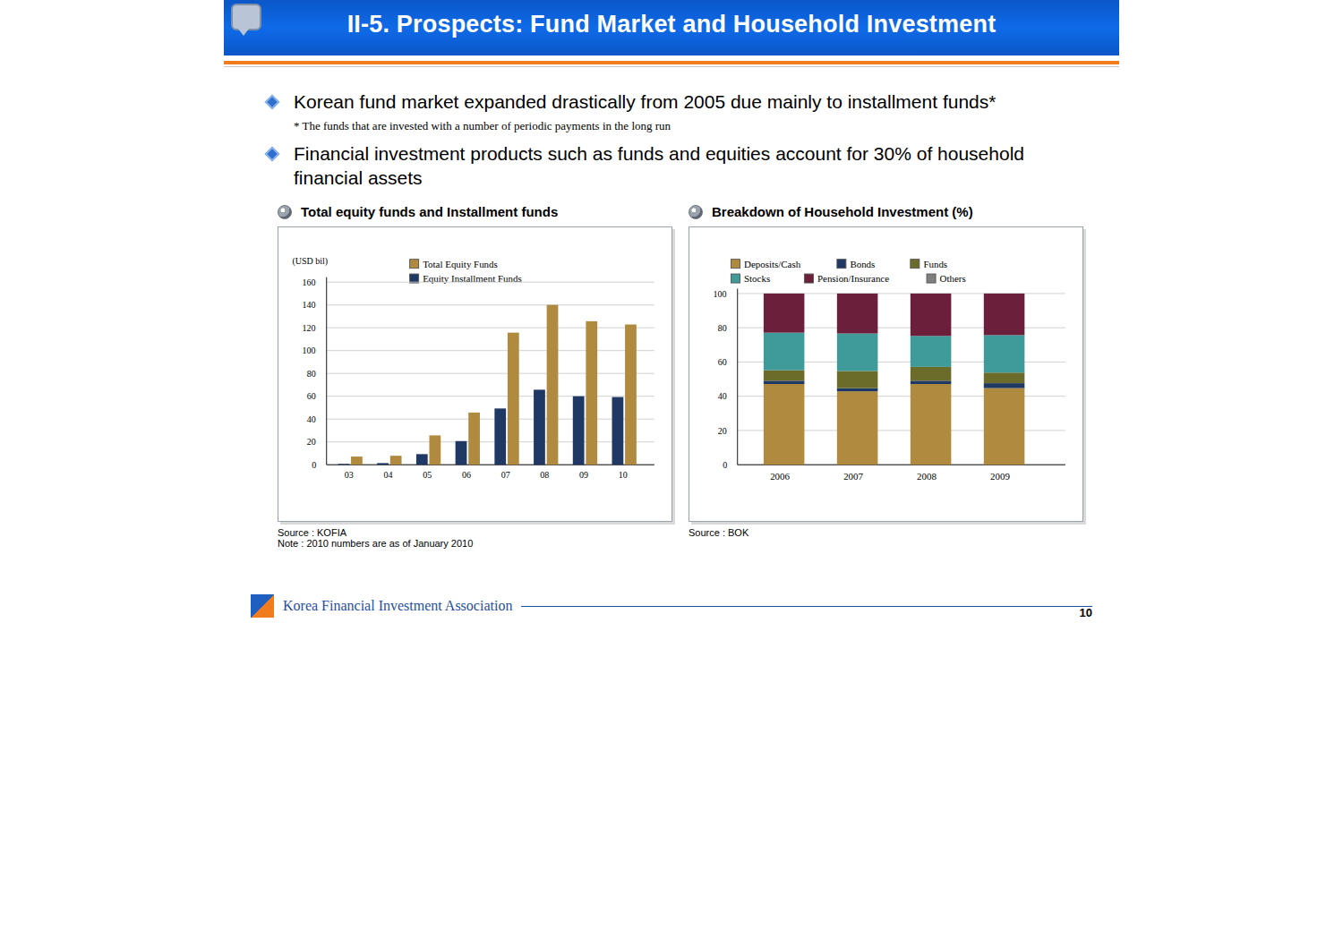II-5. Prospects: Fund Market and Household Investment
Korean fund market expanded drastically from 2005 due mainly to installment funds*
* The funds that are invested with a number of periodic payments in the long run
Financial investment products such as funds and equities account for 30% of household financial assets
Total equity funds and Installment funds
(USD bil) Total Equity Funds Equity Installment Funds 0 20 40 60 80 100 120 140 160 03 04 05 06 07 08 09 10
Source : KOFIA
Note : 2010 numbers are as of January 2010
Breakdown of Household Investment (%)
Deposits/Cash Bonds Funds Stocks Pension/Insurance Others 0 20 40 60 80 100 2006 2007 2008 2009
Source : BOK
Korea Financial Investment Association
10